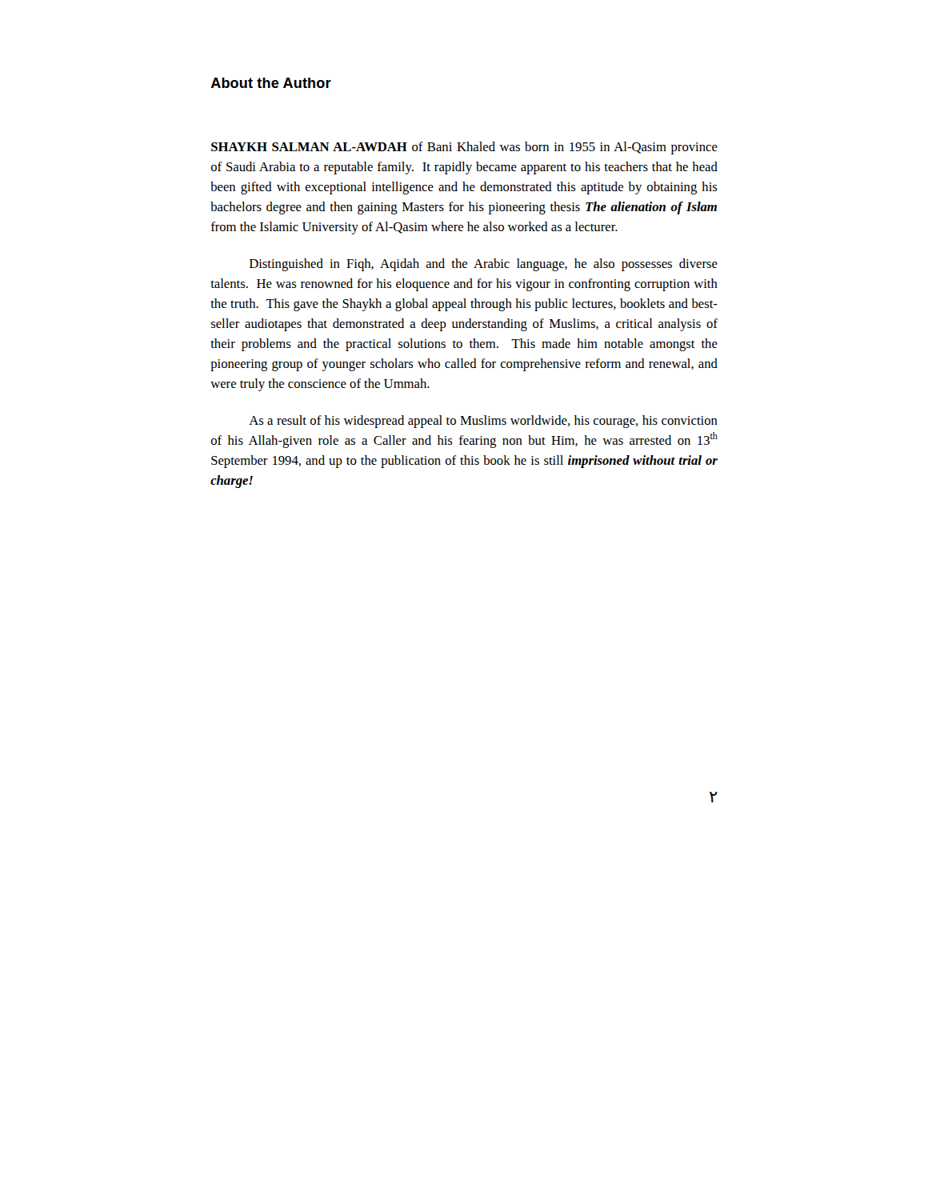About the Author
SHAYKH SALMAN AL-AWDAH of Bani Khaled was born in 1955 in Al-Qasim province of Saudi Arabia to a reputable family. It rapidly became apparent to his teachers that he head been gifted with exceptional intelligence and he demonstrated this aptitude by obtaining his bachelors degree and then gaining Masters for his pioneering thesis The alienation of Islam from the Islamic University of Al-Qasim where he also worked as a lecturer.
Distinguished in Fiqh, Aqidah and the Arabic language, he also possesses diverse talents. He was renowned for his eloquence and for his vigour in confronting corruption with the truth. This gave the Shaykh a global appeal through his public lectures, booklets and best-seller audiotapes that demonstrated a deep understanding of Muslims, a critical analysis of their problems and the practical solutions to them. This made him notable amongst the pioneering group of younger scholars who called for comprehensive reform and renewal, and were truly the conscience of the Ummah.
As a result of his widespread appeal to Muslims worldwide, his courage, his conviction of his Allah-given role as a Caller and his fearing non but Him, he was arrested on 13th September 1994, and up to the publication of this book he is still imprisoned without trial or charge!
٢